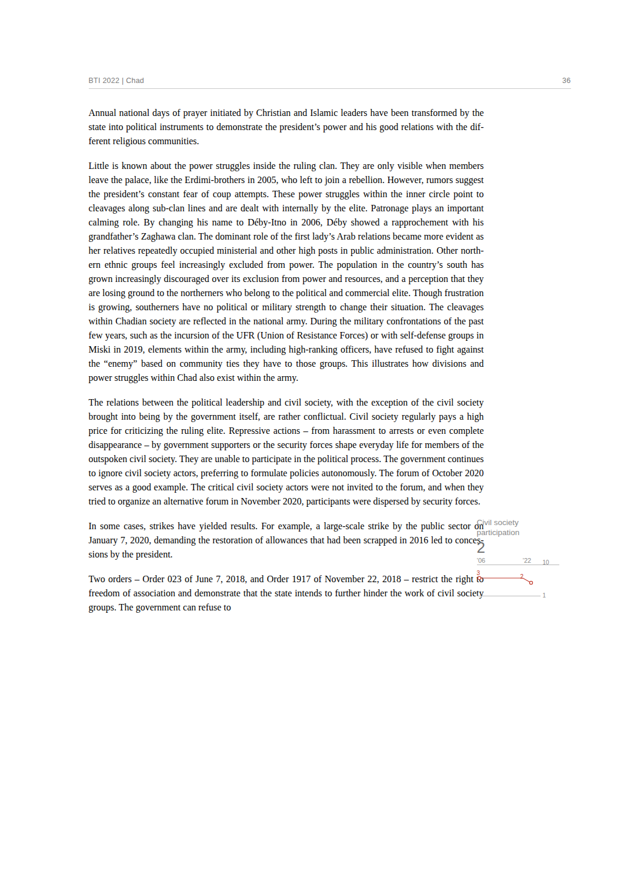BTI 2022 | Chad 36
Annual national days of prayer initiated by Christian and Islamic leaders have been transformed by the state into political instruments to demonstrate the president’s power and his good relations with the different religious communities.
Little is known about the power struggles inside the ruling clan. They are only visible when members leave the palace, like the Erdimi-brothers in 2005, who left to join a rebellion. However, rumors suggest the president’s constant fear of coup attempts. These power struggles within the inner circle point to cleavages along sub-clan lines and are dealt with internally by the elite. Patronage plays an important calming role. By changing his name to Déby-Itno in 2006, Déby showed a rapprochement with his grandfather’s Zaghawa clan. The dominant role of the first lady’s Arab relations became more evident as her relatives repeatedly occupied ministerial and other high posts in public administration. Other northern ethnic groups feel increasingly excluded from power. The population in the country’s south has grown increasingly discouraged over its exclusion from power and resources, and a perception that they are losing ground to the northerners who belong to the political and commercial elite. Though frustration is growing, southerners have no political or military strength to change their situation. The cleavages within Chadian society are reflected in the national army. During the military confrontations of the past few years, such as the incursion of the UFR (Union of Resistance Forces) or with self-defense groups in Miski in 2019, elements within the army, including high-ranking officers, have refused to fight against the “enemy” based on community ties they have to those groups. This illustrates how divisions and power struggles within Chad also exist within the army.
The relations between the political leadership and civil society, with the exception of the civil society brought into being by the government itself, are rather conflictual. Civil society regularly pays a high price for criticizing the ruling elite. Repressive actions – from harassment to arrests or even complete disappearance – by government supporters or the security forces shape everyday life for members of the outspoken civil society. They are unable to participate in the political process. The government continues to ignore civil society actors, preferring to formulate policies autonomously. The forum of October 2020 serves as a good example. The critical civil society actors were not invited to the forum, and when they tried to organize an alternative forum in November 2020, participants were dispersed by security forces.
In some cases, strikes have yielded results. For example, a large-scale strike by the public sector on January 7, 2020, demanding the restoration of allowances that had been scrapped in 2016 led to concessions by the president.
Two orders – Order 023 of June 7, 2018, and Order 1917 of November 22, 2018 – restrict the right to freedom of association and demonstrate that the state intends to further hinder the work of civil society groups. The government can refuse to
Civil society
participation
2
’06 ’22 10
3 2 1